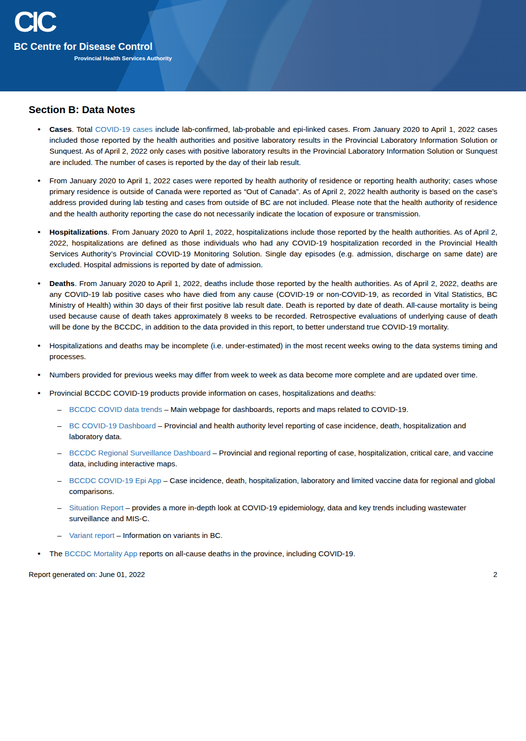CIC
BC Centre for Disease Control
Provincial Health Services Authority
Section B: Data Notes
Cases. Total COVID-19 cases include lab-confirmed, lab-probable and epi-linked cases. From January 2020 to April 1, 2022 cases included those reported by the health authorities and positive laboratory results in the Provincial Laboratory Information Solution or Sunquest. As of April 2, 2022 only cases with positive laboratory results in the Provincial Laboratory Information Solution or Sunquest are included. The number of cases is reported by the day of their lab result.
From January 2020 to April 1, 2022 cases were reported by health authority of residence or reporting health authority; cases whose primary residence is outside of Canada were reported as “Out of Canada”. As of April 2, 2022 health authority is based on the case’s address provided during lab testing and cases from outside of BC are not included. Please note that the health authority of residence and the health authority reporting the case do not necessarily indicate the location of exposure or transmission.
Hospitalizations. From January 2020 to April 1, 2022, hospitalizations include those reported by the health authorities. As of April 2, 2022, hospitalizations are defined as those individuals who had any COVID-19 hospitalization recorded in the Provincial Health Services Authority’s Provincial COVID-19 Monitoring Solution. Single day episodes (e.g. admission, discharge on same date) are excluded. Hospital admissions is reported by date of admission.
Deaths. From January 2020 to April 1, 2022, deaths include those reported by the health authorities. As of April 2, 2022, deaths are any COVID-19 lab positive cases who have died from any cause (COVID-19 or non-COVID-19, as recorded in Vital Statistics, BC Ministry of Health) within 30 days of their first positive lab result date. Death is reported by date of death. All-cause mortality is being used because cause of death takes approximately 8 weeks to be recorded. Retrospective evaluations of underlying cause of death will be done by the BCCDC, in addition to the data provided in this report, to better understand true COVID-19 mortality.
Hospitalizations and deaths may be incomplete (i.e. under-estimated) in the most recent weeks owing to the data systems timing and processes.
Numbers provided for previous weeks may differ from week to week as data become more complete and are updated over time.
Provincial BCCDC COVID-19 products provide information on cases, hospitalizations and deaths:
BCCDC COVID data trends – Main webpage for dashboards, reports and maps related to COVID-19.
BC COVID-19 Dashboard – Provincial and health authority level reporting of case incidence, death, hospitalization and laboratory data.
BCCDC Regional Surveillance Dashboard – Provincial and regional reporting of case, hospitalization, critical care, and vaccine data, including interactive maps.
BCCDC COVID-19 Epi App – Case incidence, death, hospitalization, laboratory and limited vaccine data for regional and global comparisons.
Situation Report – provides a more in-depth look at COVID-19 epidemiology, data and key trends including wastewater surveillance and MIS-C.
Variant report – Information on variants in BC.
The BCCDC Mortality App reports on all-cause deaths in the province, including COVID-19.
Report generated on: June 01, 2022 2